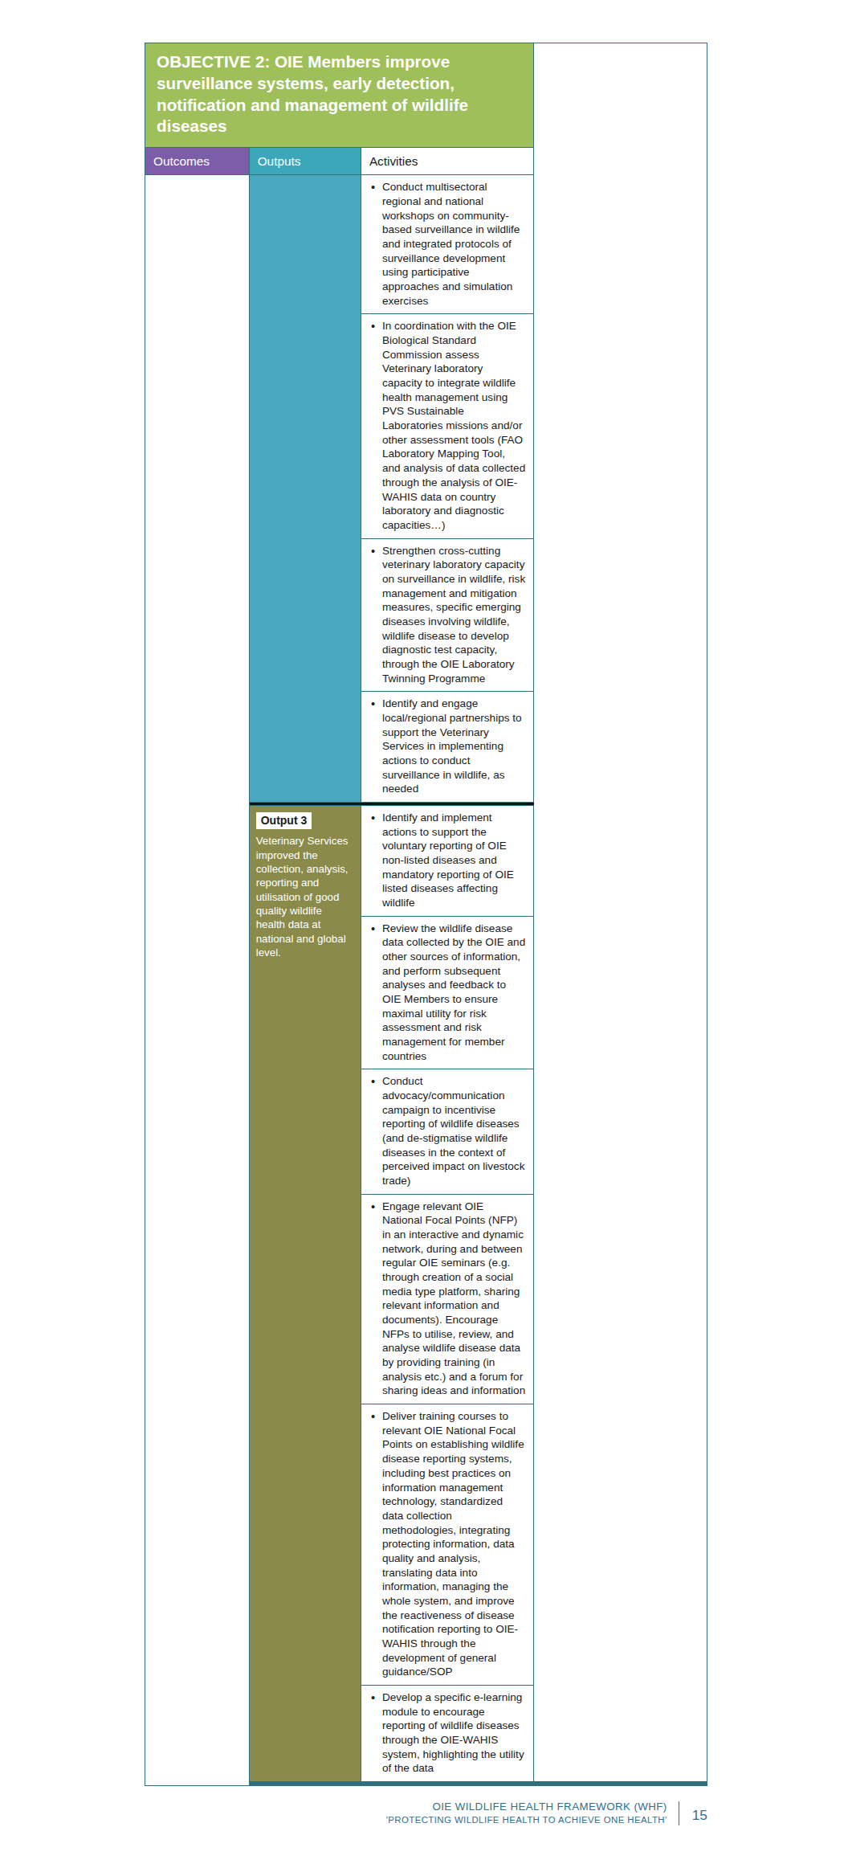| OBJECTIVE 2: OIE Members improve surveillance systems, early detection, notification and management of wildlife diseases |
| Outcomes | Outputs | Activities |
| | | Conduct multisectoral regional and national workshops on community-based surveillance in wildlife and integrated protocols of surveillance development using participative approaches and simulation exercises |
| In coordination with the OIE Biological Standard Commission assess Veterinary laboratory capacity to integrate wildlife health management using PVS Sustainable Laboratories missions and/or other assessment tools (FAO Laboratory Mapping Tool, and analysis of data collected through the analysis of OIE-WAHIS data on country laboratory and diagnostic capacities…) |
| Strengthen cross-cutting veterinary laboratory capacity on surveillance in wildlife, risk management and mitigation measures, specific emerging diseases involving wildlife, wildlife disease to develop diagnostic test capacity, through the OIE Laboratory Twinning Programme |
| Identify and engage local/regional partnerships to support the Veterinary Services in implementing actions to conduct surveillance in wildlife, as needed |
| Output 3 Veterinary Services improved the collection, analysis, reporting and utilisation of good quality wildlife health data at national and global level. | Identify and implement actions to support the voluntary reporting of OIE non-listed diseases and mandatory reporting of OIE listed diseases affecting wildlife |
| Review the wildlife disease data collected by the OIE and other sources of information, and perform subsequent analyses and feedback to OIE Members to ensure maximal utility for risk assessment and risk management for member countries |
| Conduct advocacy/communication campaign to incentivise reporting of wildlife diseases (and de-stigmatise wildlife diseases in the context of perceived impact on livestock trade) |
| Engage relevant OIE National Focal Points (NFP) in an interactive and dynamic network, during and between regular OIE seminars (e.g. through creation of a social media type platform, sharing relevant information and documents). Encourage NFPs to utilise, review, and analyse wildlife disease data by providing training (in analysis etc.) and a forum for sharing ideas and information |
| Deliver training courses to relevant OIE National Focal Points on establishing wildlife disease reporting systems, including best practices on information management technology, standardized data collection methodologies, integrating protecting information, data quality and analysis, translating data into information, managing the whole system, and improve the reactiveness of disease notification reporting to OIE-WAHIS through the development of general guidance/SOP |
| Develop a specific e-learning module to encourage reporting of wildlife diseases through the OIE-WAHIS system, highlighting the utility of the data |
OIE WILDLIFE HEALTH FRAMEWORK (WHF)
'PROTECTING WILDLIFE HEALTH TO ACHIEVE ONE HEALTH'
15